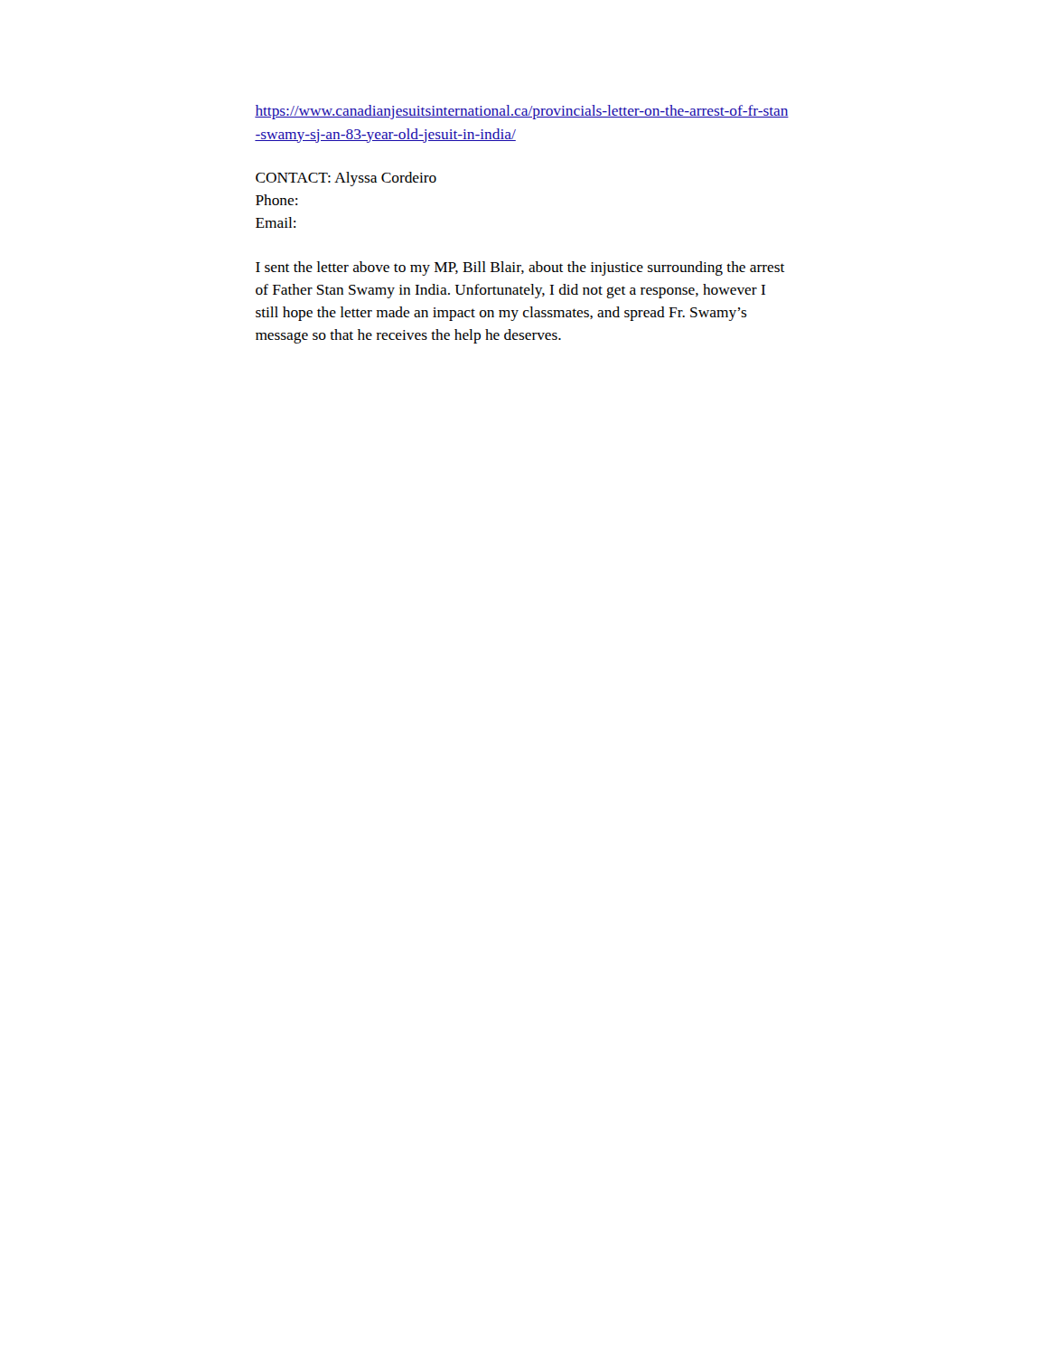https://www.canadianjesuitsinternational.ca/provincials-letter-on-the-arrest-of-fr-stan-swamy-sj-an-83-year-old-jesuit-in-india/
CONTACT: Alyssa Cordeiro
Phone:
Email:
I sent the letter above to my MP, Bill Blair, about the injustice surrounding the arrest of Father Stan Swamy in India. Unfortunately, I did not get a response, however I still hope the letter made an impact on my classmates, and spread Fr. Swamy’s message so that he receives the help he deserves.